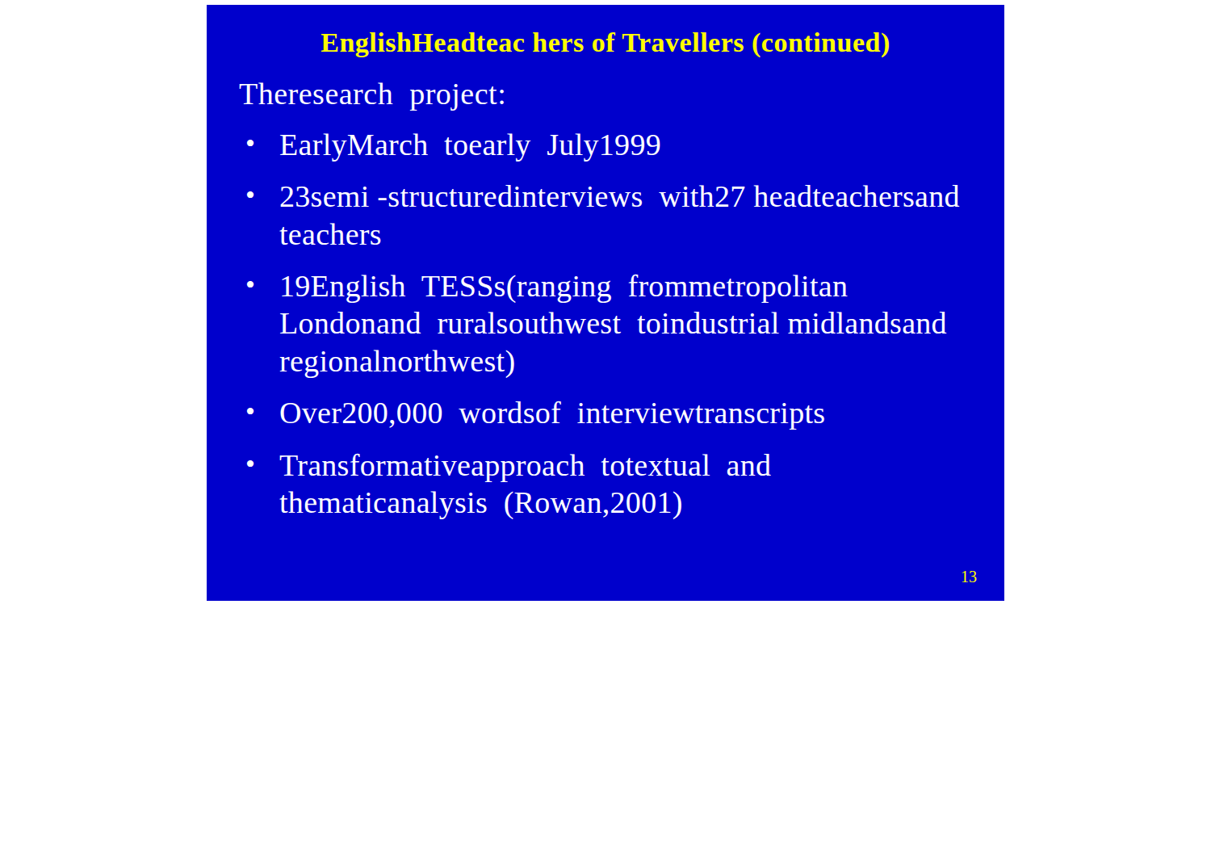EnglishHeadteac hers of Travellers (continued)
Theresearch project:
EarlyMarch toearly July1999
23semi -structuredinterviews with27 headteachersand teachers
19English TESSs(ranging frommetropolitan Londonand ruralsouthwest toindustrial midlandsand regionalnorthwest)
Over200,000 wordsof interviewtranscripts
Transformativeapproach totextual and thematicanalysis (Rowan,2001)
13